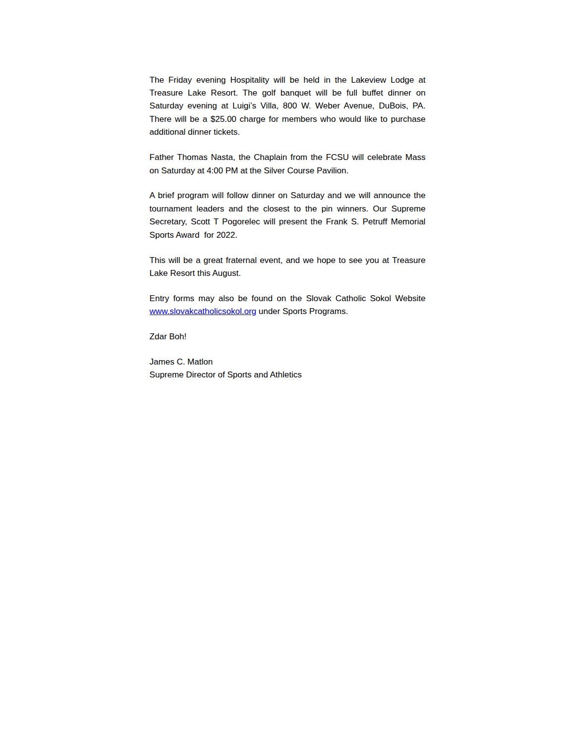The Friday evening Hospitality will be held in the Lakeview Lodge at Treasure Lake Resort. The golf banquet will be full buffet dinner on Saturday evening at Luigi’s Villa, 800 W. Weber Avenue, DuBois, PA. There will be a $25.00 charge for members who would like to purchase additional dinner tickets.
Father Thomas Nasta, the Chaplain from the FCSU will celebrate Mass on Saturday at 4:00 PM at the Silver Course Pavilion.
A brief program will follow dinner on Saturday and we will announce the tournament leaders and the closest to the pin winners. Our Supreme Secretary, Scott T Pogorelec will present the Frank S. Petruff Memorial Sports Award for 2022.
This will be a great fraternal event, and we hope to see you at Treasure Lake Resort this August.
Entry forms may also be found on the Slovak Catholic Sokol Website www.slovakcatholicsokol.org under Sports Programs.
Zdar Boh!
James C. Matlon
Supreme Director of Sports and Athletics